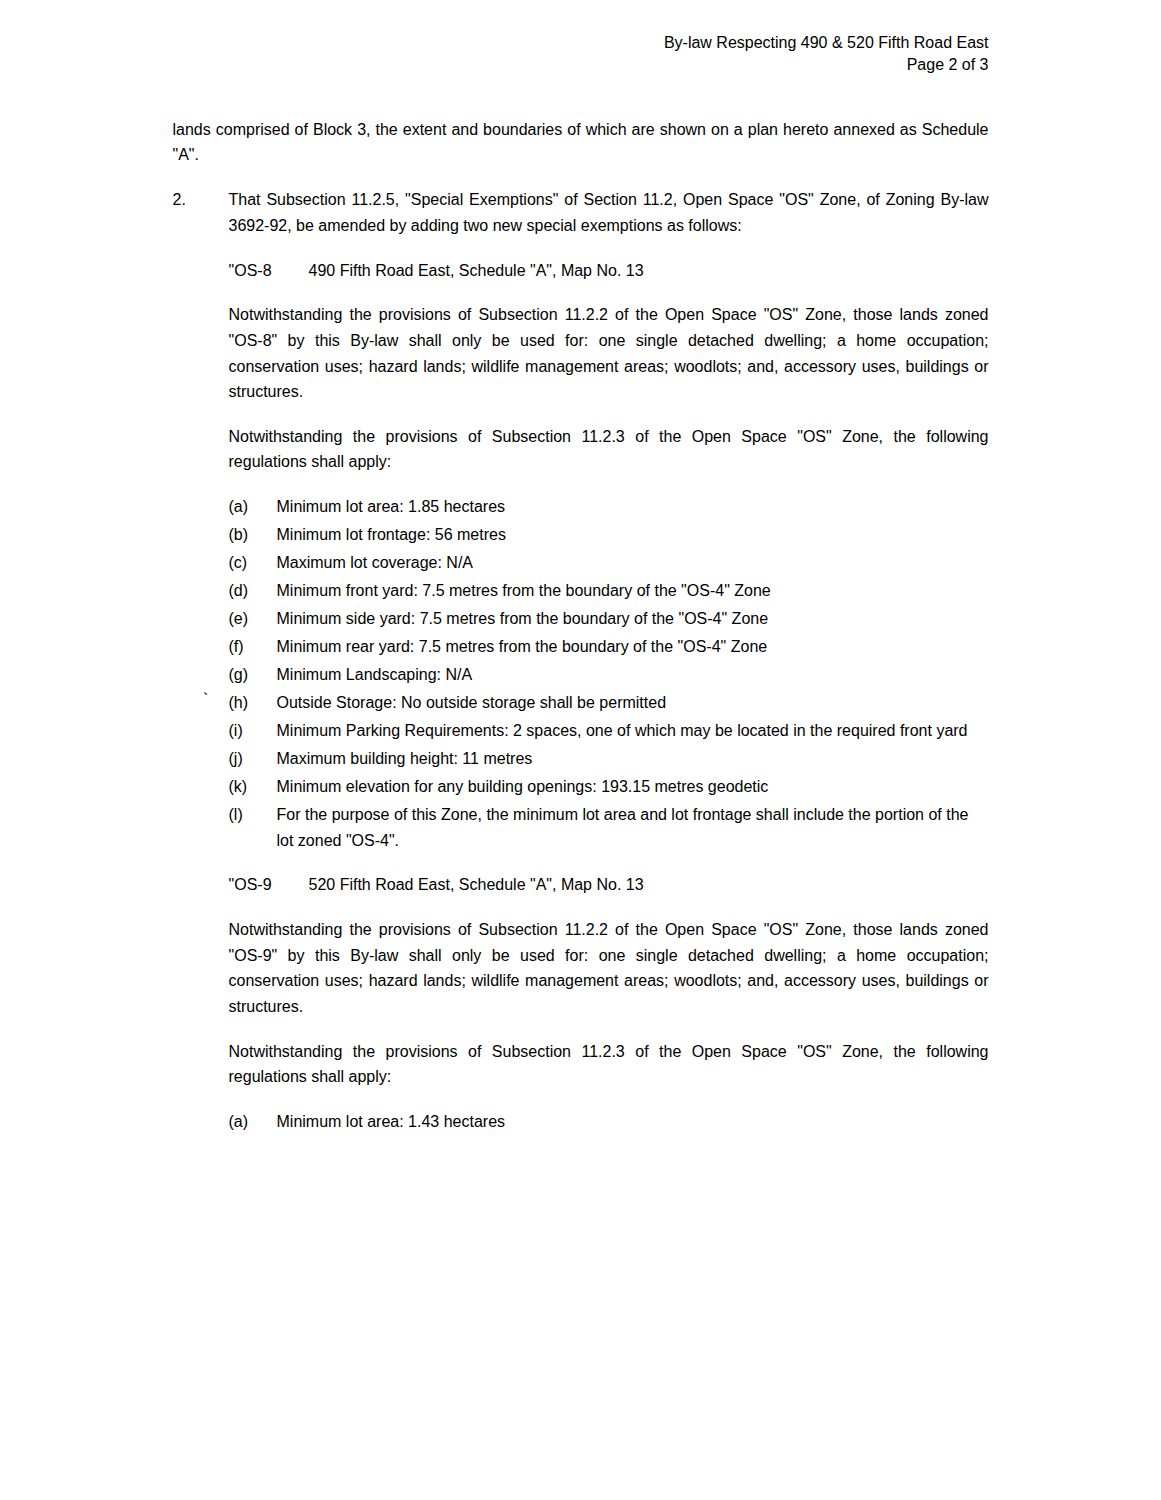By-law Respecting 490 & 520 Fifth Road East Page 2 of 3
lands comprised of Block 3, the extent and boundaries of which are shown on a plan hereto annexed as Schedule "A".
2.
That Subsection 11.2.5, "Special Exemptions" of Section 11.2, Open Space "OS" Zone, of Zoning By-law 3692-92, be amended by adding two new special exemptions as follows:
"OS-8
490 Fifth Road East, Schedule "A", Map No. 13
Notwithstanding the provisions of Subsection 11.2.2 of the Open Space "OS" Zone, those lands zoned "OS-8" by this By-law shall only be used for: one single detached dwelling; a home occupation; conservation uses; hazard lands; wildlife management areas; woodlots; and, accessory uses, buildings or structures.
Notwithstanding the provisions of Subsection 11.2.3 of the Open Space "OS" Zone, the following regulations shall apply:
(a) Minimum lot area: 1.85 hectares
(b) Minimum lot frontage: 56 metres
(c) Maximum lot coverage: N/A
(d) Minimum front yard: 7.5 metres from the boundary of the "OS-4" Zone
(e) Minimum side yard: 7.5 metres from the boundary of the "OS-4" Zone
(f) Minimum rear yard: 7.5 metres from the boundary of the "OS-4" Zone
(g) Minimum Landscaping: N/A
(h) Outside Storage: No outside storage shall be permitted
(i) Minimum Parking Requirements: 2 spaces, one of which may be located in the required front yard
(j) Maximum building height: 11 metres
(k) Minimum elevation for any building openings: 193.15 metres geodetic
(l) For the purpose of this Zone, the minimum lot area and lot frontage shall include the portion of the lot zoned "OS-4".
"OS-9
520 Fifth Road East, Schedule "A", Map No. 13
Notwithstanding the provisions of Subsection 11.2.2 of the Open Space "OS" Zone, those lands zoned "OS-9" by this By-law shall only be used for: one single detached dwelling; a home occupation; conservation uses; hazard lands; wildlife management areas; woodlots; and, accessory uses, buildings or structures.
Notwithstanding the provisions of Subsection 11.2.3 of the Open Space "OS" Zone, the following regulations shall apply:
(a) Minimum lot area: 1.43 hectares